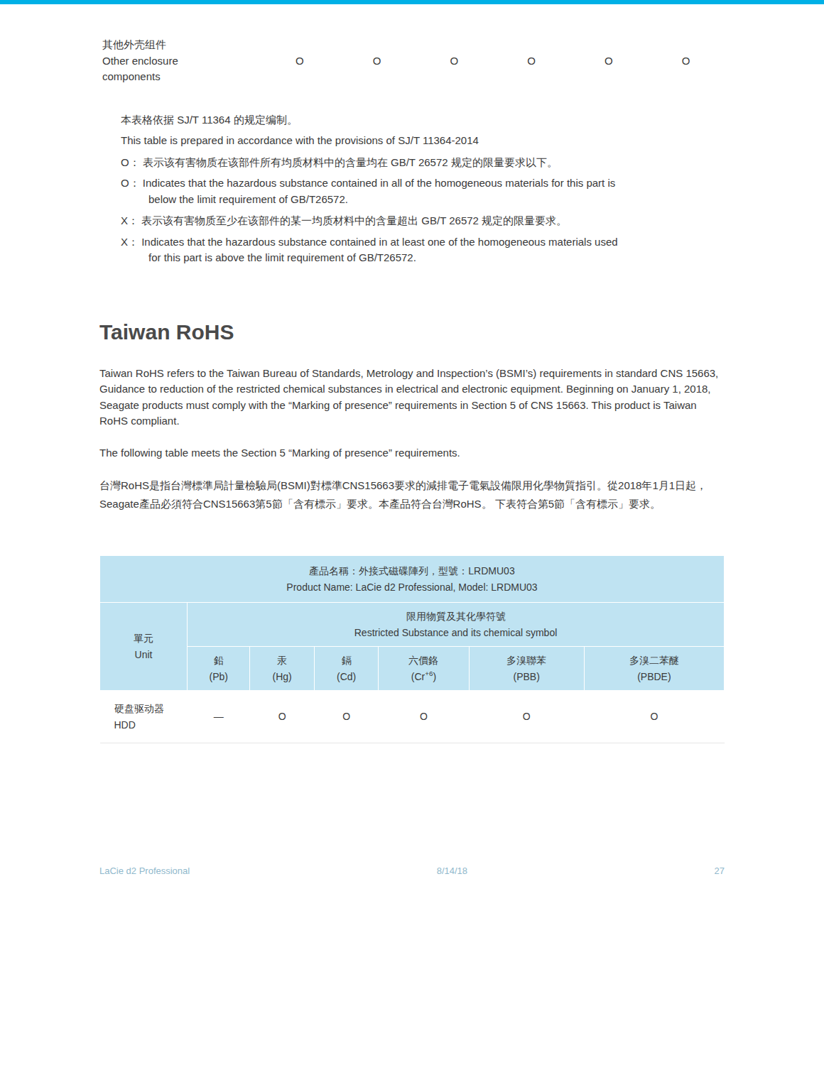| 其他外壳组件 Other enclosure components | O | O | O | O | O | O |
本表格依据 SJ/T 11364 的规定编制。
This table is prepared in accordance with the provisions of SJ/T 11364-2014
O： 表示该有害物质在该部件所有均质材料中的含量均在 GB/T 26572 规定的限量要求以下。
O： Indicates that the hazardous substance contained in all of the homogeneous materials for this part is below the limit requirement of GB/T26572.
X： 表示该有害物质至少在该部件的某一均质材料中的含量超出 GB/T 26572 规定的限量要求。
X： Indicates that the hazardous substance contained in at least one of the homogeneous materials used for this part is above the limit requirement of GB/T26572.
Taiwan RoHS
Taiwan RoHS refers to the Taiwan Bureau of Standards, Metrology and Inspection’s (BSMI’s) requirements in standard CNS 15663, Guidance to reduction of the restricted chemical substances in electrical and electronic equipment. Beginning on January 1, 2018, Seagate products must comply with the “Marking of presence” requirements in Section 5 of CNS 15663. This product is Taiwan RoHS compliant.
The following table meets the Section 5 “Marking of presence” requirements.
台灣RoHS是指台灣標準局計量檢驗局(BSMI)對標準CNS15663要求的減排電子電氣設備限用化學物質指引。從2018年1月1日起，Seagate產品必須符合CNS15663第5節「含有標示」要求。本產品符合台灣RoHS。 下表符合第5節「含有標示」要求。
| 產品名稱：外接式磁碟陣列，型號：LRDMU03 Product Name: LaCie d2 Professional, Model: LRDMU03 |
| --- |
| 單元 Unit | 限用物質及其化學符號 Restricted Substance and its chemical symbol |
| 鉛 (Pb) | 汞 (Hg) | 鎘 (Cd) | 六價鉻 (Cr +6 ) | 多溴聯苯 (PBB) | 多溴二苯醚 (PBDE) |
| 硬盘驱动器 HDD | — | O | O | O | O | O |
LaCie d2 Professional 8/14/18 27